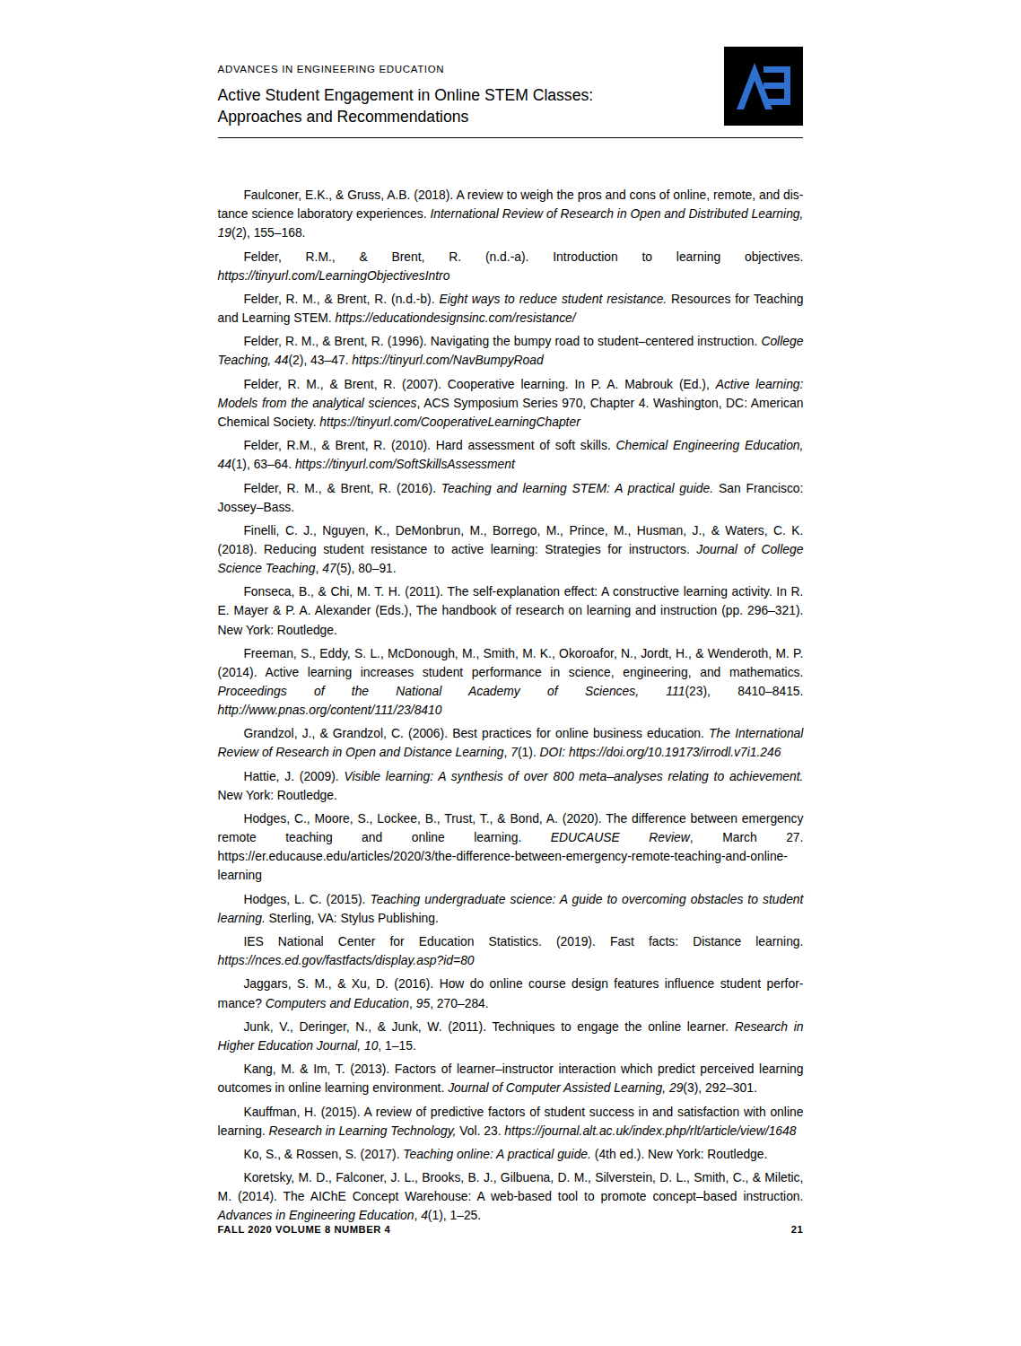Advances in Engineering Education
Active Student Engagement in Online STEM Classes:
Approaches and Recommendations
Faulconer, E.K., & Gruss, A.B. (2018). A review to weigh the pros and cons of online, remote, and distance science laboratory experiences. International Review of Research in Open and Distributed Learning, 19(2), 155–168.
Felder, R.M., & Brent, R. (n.d.-a). Introduction to learning objectives. https://tinyurl.com/LearningObjectivesIntro
Felder, R. M., & Brent, R. (n.d.-b). Eight ways to reduce student resistance. Resources for Teaching and Learning STEM. https://educationdesignsinc.com/resistance/
Felder, R. M., & Brent, R. (1996). Navigating the bumpy road to student–centered instruction. College Teaching, 44(2), 43–47. https://tinyurl.com/NavBumpyRoad
Felder, R. M., & Brent, R. (2007). Cooperative learning. In P. A. Mabrouk (Ed.), Active learning: Models from the analytical sciences, ACS Symposium Series 970, Chapter 4. Washington, DC: American Chemical Society. https://tinyurl.com/CooperativeLearningChapter
Felder, R.M., & Brent, R. (2010). Hard assessment of soft skills. Chemical Engineering Education, 44(1), 63–64. https://tinyurl.com/SoftSkillsAssessment
Felder, R. M., & Brent, R. (2016). Teaching and learning STEM: A practical guide. San Francisco: Jossey–Bass.
Finelli, C. J., Nguyen, K., DeMonbrun, M., Borrego, M., Prince, M., Husman, J., & Waters, C. K. (2018). Reducing student resistance to active learning: Strategies for instructors. Journal of College Science Teaching, 47(5), 80–91.
Fonseca, B., & Chi, M. T. H. (2011). The self-explanation effect: A constructive learning activity. In R. E. Mayer & P. A. Alexander (Eds.), The handbook of research on learning and instruction (pp. 296–321). New York: Routledge.
Freeman, S., Eddy, S. L., McDonough, M., Smith, M. K., Okoroafor, N., Jordt, H., & Wenderoth, M. P. (2014). Active learning increases student performance in science, engineering, and mathematics. Proceedings of the National Academy of Sciences, 111(23), 8410–8415. http://www.pnas.org/content/111/23/8410
Grandzol, J., & Grandzol, C. (2006). Best practices for online business education. The International Review of Research in Open and Distance Learning, 7(1). DOI: https://doi.org/10.19173/irrodl.v7i1.246
Hattie, J. (2009). Visible learning: A synthesis of over 800 meta–analyses relating to achievement. New York: Routledge.
Hodges, C., Moore, S., Lockee, B., Trust, T., & Bond, A. (2020). The difference between emergency remote teaching and online learning. EDUCAUSE Review, March 27. https://er.educause.edu/articles/2020/3/the-difference-between-emergency-remote-teaching-and-online-learning
Hodges, L. C. (2015). Teaching undergraduate science: A guide to overcoming obstacles to student learning. Sterling, VA: Stylus Publishing.
IES National Center for Education Statistics. (2019). Fast facts: Distance learning. https://nces.ed.gov/fastfacts/display.asp?id=80
Jaggars, S. M., & Xu, D. (2016). How do online course design features influence student performance? Computers and Education, 95, 270–284.
Junk, V., Deringer, N., & Junk, W. (2011). Techniques to engage the online learner. Research in Higher Education Journal, 10, 1–15.
Kang, M. & Im, T. (2013). Factors of learner–instructor interaction which predict perceived learning outcomes in online learning environment. Journal of Computer Assisted Learning, 29(3), 292–301.
Kauffman, H. (2015). A review of predictive factors of student success in and satisfaction with online learning. Research in Learning Technology, Vol. 23. https://journal.alt.ac.uk/index.php/rlt/article/view/1648
Ko, S., & Rossen, S. (2017). Teaching online: A practical guide. (4th ed.). New York: Routledge.
Koretsky, M. D., Falconer, J. L., Brooks, B. J., Gilbuena, D. M., Silverstein, D. L., Smith, C., & Miletic, M. (2014). The AIChE Concept Warehouse: A web-based tool to promote concept–based instruction. Advances in Engineering Education, 4(1), 1–25.
FALL 2020 VOLUME 8 NUMBER 4 21